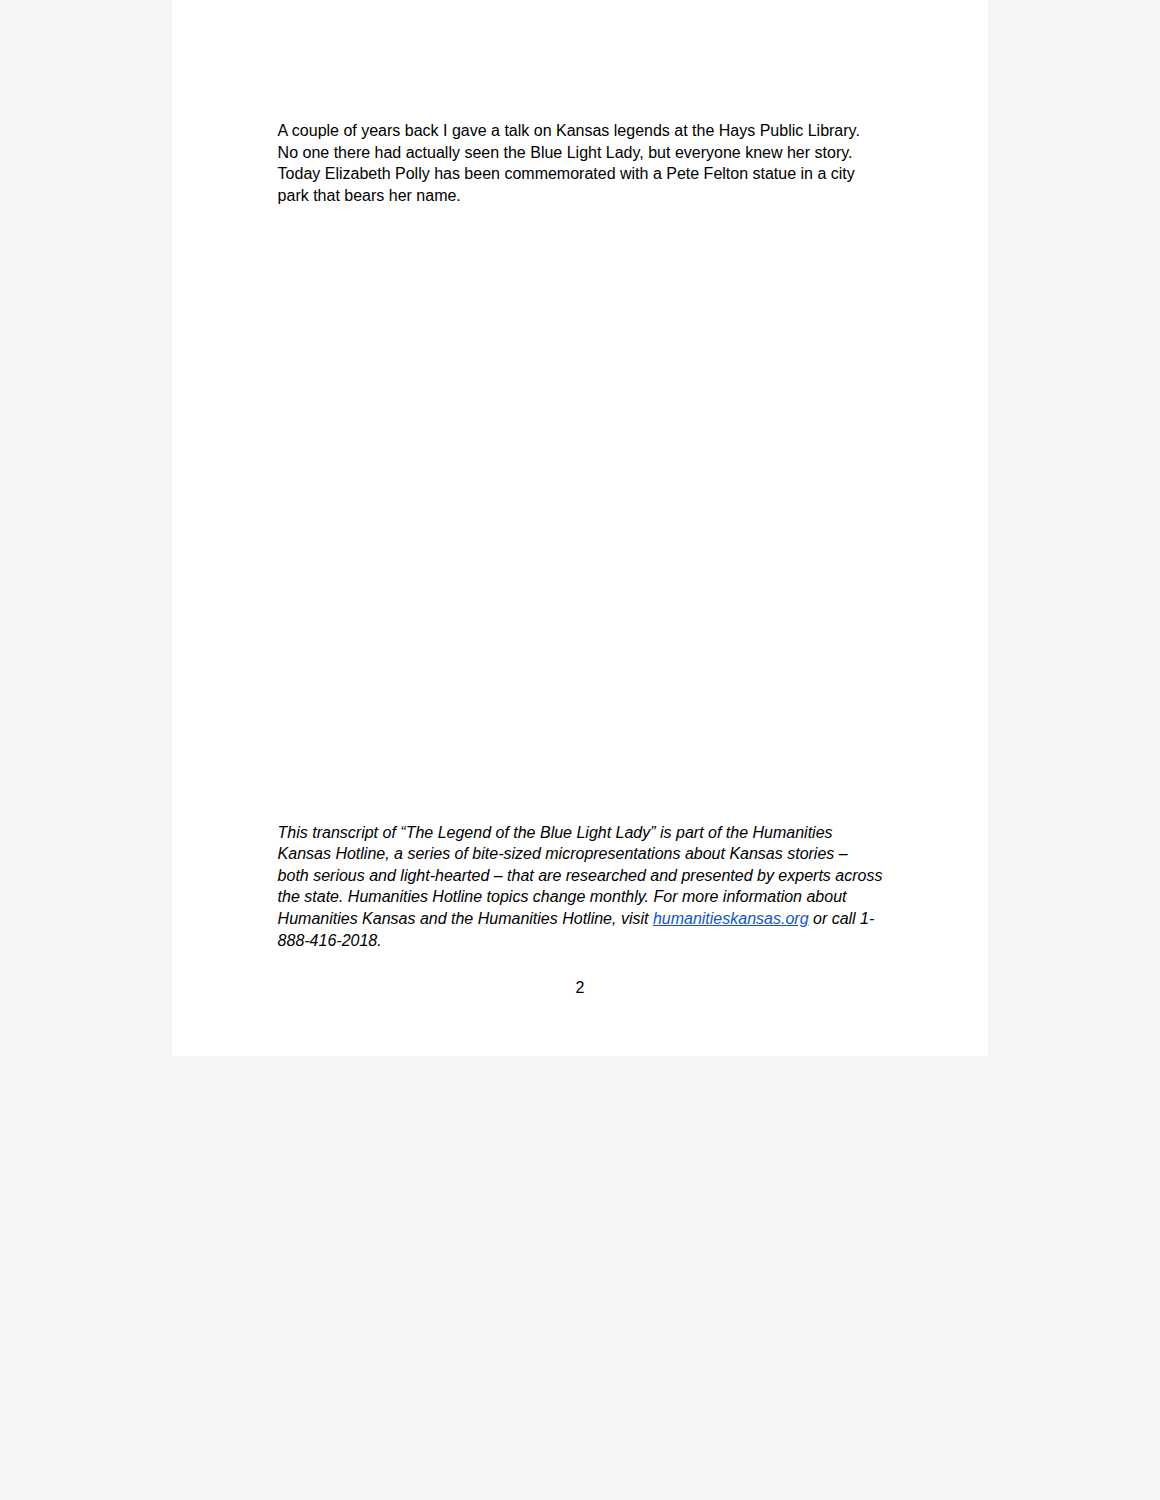A couple of years back I gave a talk on Kansas legends at the Hays Public Library. No one there had actually seen the Blue Light Lady, but everyone knew her story. Today Elizabeth Polly has been commemorated with a Pete Felton statue in a city park that bears her name.
This transcript of “The Legend of the Blue Light Lady” is part of the Humanities Kansas Hotline, a series of bite-sized micropresentations about Kansas stories – both serious and light-hearted – that are researched and presented by experts across the state. Humanities Hotline topics change monthly. For more information about Humanities Kansas and the Humanities Hotline, visit humanitieskansas.org or call 1-888-416-2018.
2